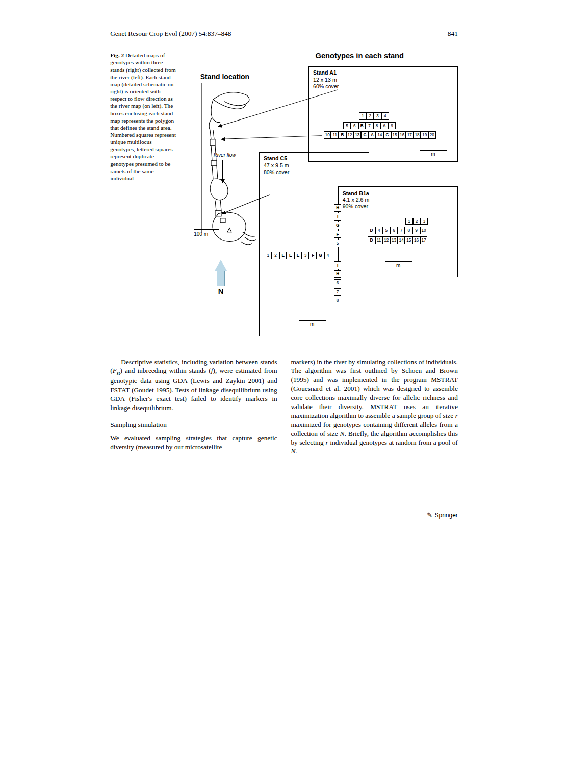Genet Resour Crop Evol (2007) 54:837–848
841
Fig. 2 Detailed maps of genotypes within three stands (right) collected from the river (left). Each stand map (detailed schematic on right) is oriented with respect to flow direction as the river map (on left). The boxes enclosing each stand map represents the polygon that defines the stand area. Numbered squares represent unique multilocus genotypes, lettered squares represent duplicate genotypes presumed to be ramets of the same individual
Genotypes in each stand
Stand location
River flow
100 m
N
Stand A1
12 x 13 m
60% cover
1234
56 B 78 A 9
1011 B 1213 CA 14 C 151617181920
m
Stand B1a
4.1 x 2.6 m
90% cover
123
D 45678910
D 11121314151617
m
Stand C5
47 x 9.5 m
80% cover
H I G F 5
12 EEE 3 FG 4
I H 6 7 8
m
Descriptive statistics, including variation between stands (Fst) and inbreeding within stands (f), were estimated from genotypic data using GDA (Lewis and Zaykin 2001) and FSTAT (Goudet 1995). Tests of linkage disequilibrium using GDA (Fisher's exact test) failed to identify markers in linkage disequilibrium.
Sampling simulation
We evaluated sampling strategies that capture genetic diversity (measured by our microsatellite
markers) in the river by simulating collections of individuals. The algorithm was first outlined by Schoen and Brown (1995) and was implemented in the program MSTRAT (Gouesnard et al. 2001) which was designed to assemble core collections maximally diverse for allelic richness and validate their diversity. MSTRAT uses an iterative maximization algorithm to assemble a sample group of size r maximized for genotypes containing different alleles from a collection of size N. Briefly, the algorithm accomplishes this by selecting r individual genotypes at random from a pool of N.
✎Springer